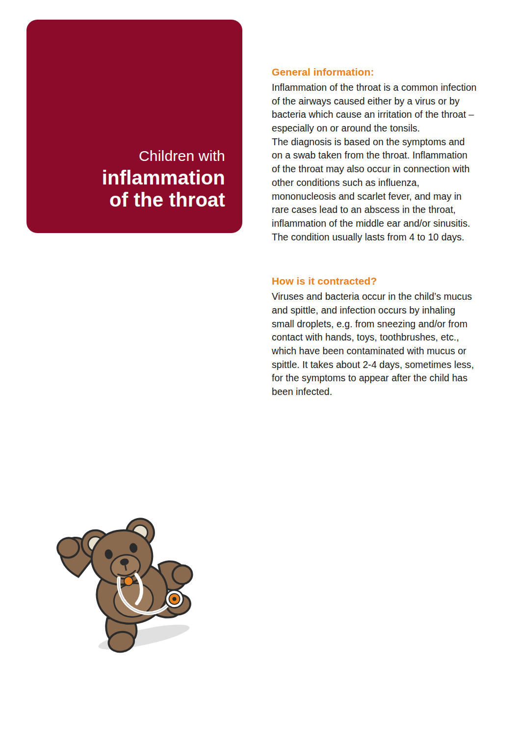Children with
inflammation
of the throat
General information:
Inflammation of the throat is a common infection of the airways caused either by a virus or by bacteria which cause an irritation of the throat – especially on or around the tonsils.
The diagnosis is based on the symptoms and on a swab taken from the throat. Inflammation of the throat may also occur in connection with other conditions such as influenza, mononucleosis and scarlet fever, and may in rare cases lead to an abscess in the throat, inflammation of the middle ear and/or sinusitis. The condition usually lasts from 4 to 10 days.
How is it contracted?
Viruses and bacteria occur in the child’s mucus and spittle, and infection occurs by inhaling small droplets, e.g. from sneezing and/or from contact with hands, toys, toothbrushes, etc., which have been contaminated with mucus or spittle. It takes about 2-4 days, sometimes less, for the symptoms to appear after the child has been infected.